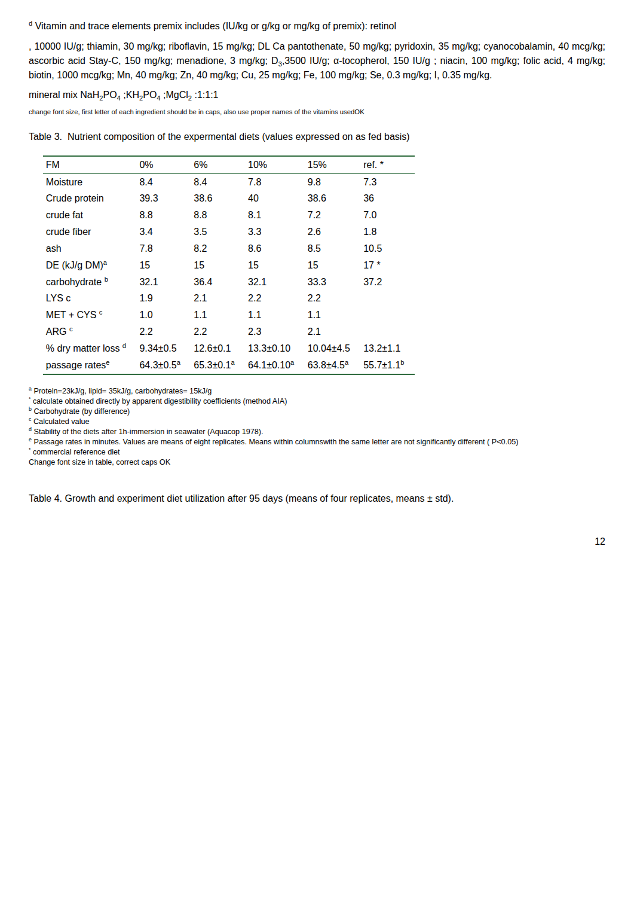d Vitamin and trace elements premix includes (IU/kg or g/kg or mg/kg of premix): retinol
, 10000 IU/g; thiamin, 30 mg/kg; riboflavin, 15 mg/kg; DL Ca pantothenate, 50 mg/kg; pyridoxin, 35 mg/kg; cyanocobalamin, 40 mcg/kg; ascorbic acid Stay-C, 150 mg/kg; menadione, 3 mg/kg; D3,3500 IU/g; α-tocopherol, 150 IU/g ; niacin, 100 mg/kg; folic acid, 4 mg/kg; biotin, 1000 mcg/kg; Mn, 40 mg/kg; Zn, 40 mg/kg; Cu, 25 mg/kg; Fe, 100 mg/kg; Se, 0.3 mg/kg; I, 0.35 mg/kg.
mineral mix NaH2PO4 ;KH2PO4 ;MgCl2 :1:1:1
change font size, first letter of each ingredient should be in caps, also use proper names of the vitamins usedOK
Table 3. Nutrient composition of the expermental diets (values expressed on as fed basis)
| FM | 0% | 6% | 10% | 15% | ref. * |
| --- | --- | --- | --- | --- | --- |
| Moisture | 8.4 | 8.4 | 7.8 | 9.8 | 7.3 |
| Crude protein | 39.3 | 38.6 | 40 | 38.6 | 36 |
| crude fat | 8.8 | 8.8 | 8.1 | 7.2 | 7.0 |
| crude fiber | 3.4 | 3.5 | 3.3 | 2.6 | 1.8 |
| ash | 7.8 | 8.2 | 8.6 | 8.5 | 10.5 |
| DE (kJ/g DM) a | 15 | 15 | 15 | 15 | 17 * |
| carbohydrate b | 32.1 | 36.4 | 32.1 | 33.3 | 37.2 |
| LYS c | 1.9 | 2.1 | 2.2 | 2.2 | |
| MET + CYS c | 1.0 | 1.1 | 1.1 | 1.1 | |
| ARG c | 2.2 | 2.2 | 2.3 | 2.1 | |
| % dry matter loss d | 9.34±0.5 | 12.6±0.1 | 13.3±0.10 | 10.04±4.5 | 13.2±1.1 |
| passage rates e | 64.3±0.5 a | 65.3±0.1 a | 64.1±0.10 a | 63.8±4.5 a | 55.7±1.1 b |
a Protein=23kJ/g, lipid= 35kJ/g, carbohydrates= 15kJ/g
* calculate obtained directly by apparent digestibility coefficients (method AIA)
b Carbohydrate (by difference)
c Calculated value
d Stability of the diets after 1h-immersion in seawater (Aquacop 1978).
e Passage rates in minutes. Values are means of eight replicates. Means within columnswith the same letter are not significantly different ( P<0.05)
* commercial reference diet
Change font size in table, correct caps OK
Table 4. Growth and experiment diet utilization after 95 days (means of four replicates, means ± std).
12